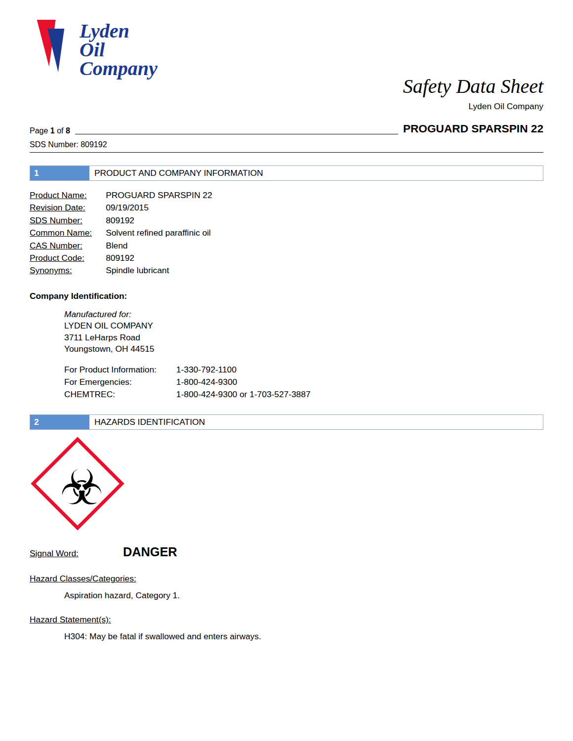Lyden
Oil
Company
Safety Data Sheet
Lyden Oil Company
Page 1 of 8
PROGUARD SPARSPIN 22
SDS Number: 809192
1
PRODUCT AND COMPANY INFORMATION
| Product Name: | PROGUARD SPARSPIN 22 |
| Revision Date: | 09/19/2015 |
| SDS Number: | 809192 |
| Common Name: | Solvent refined paraffinic oil |
| CAS Number: | Blend |
| Product Code: | 809192 |
| Synonyms: | Spindle lubricant |
Company Identification:
Manufactured for:
LYDEN OIL COMPANY
3711 LeHarps Road
Youngstown, OH 44515
| For Product Information: | 1-330-792-1100 |
| For Emergencies: | 1-800-424-9300 |
| CHEMTREC: | 1-800-424-9300 or 1-703-527-3887 |
2
HAZARDS IDENTIFICATION
☣
Signal Word:
DANGER
Hazard Classes/Categories:
Aspiration hazard, Category 1.
Hazard Statement(s):
H304: May be fatal if swallowed and enters airways.